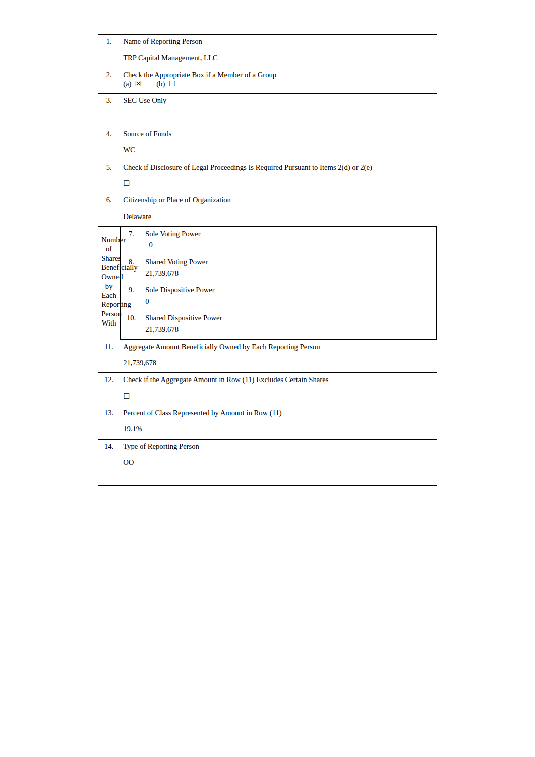| 1. | Name of Reporting Person TRP Capital Management, LLC |
| 2. | Check the Appropriate Box if a Member of a Group (a) ☒ (b) ☐ |
| 3. | SEC Use Only |
| 4. | Source of Funds WC |
| 5. | Check if Disclosure of Legal Proceedings Is Required Pursuant to Items 2(d) or 2(e) ☐ |
| 6. | Citizenship or Place of Organization Delaware |
| Number of Shares Beneficially Owned by Each Reporting Person With | / 7. / Sole Voting Power 0 / / 8. / Shared Voting Power 21,739,678 / / 9. / Sole Dispositive Power 0 / / 10. / Shared Dispositive Power 21,739,678 / |
| 11. | Aggregate Amount Beneficially Owned by Each Reporting Person 21,739,678 |
| 12. | Check if the Aggregate Amount in Row (11) Excludes Certain Shares ☐ |
| 13. | Percent of Class Represented by Amount in Row (11) 19.1% |
| 14. | Type of Reporting Person OO |